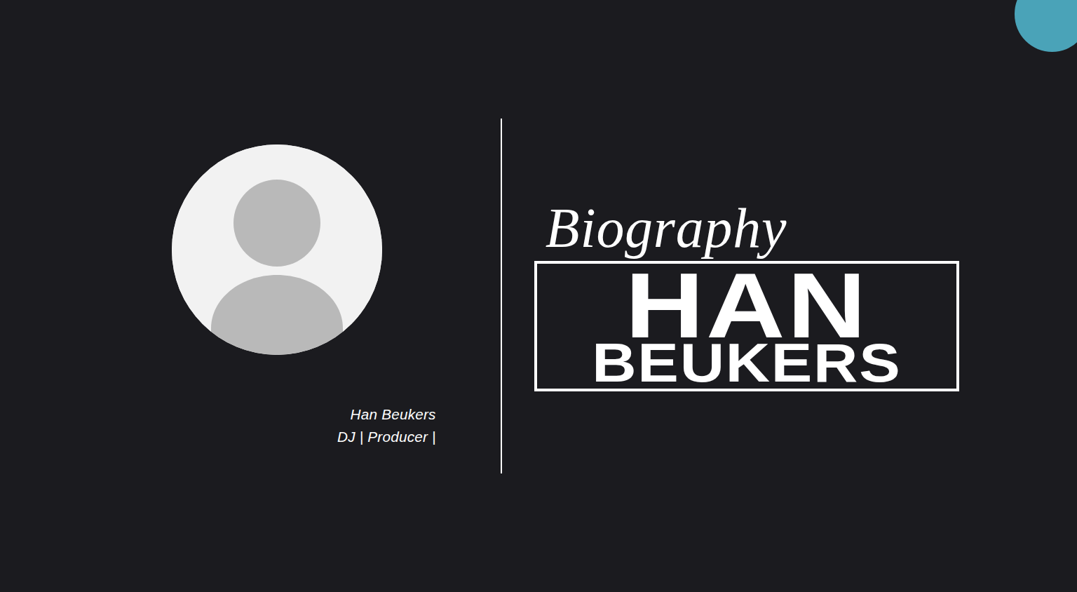Han Beukers
DJ | Producer |
Biography
Han Beukers